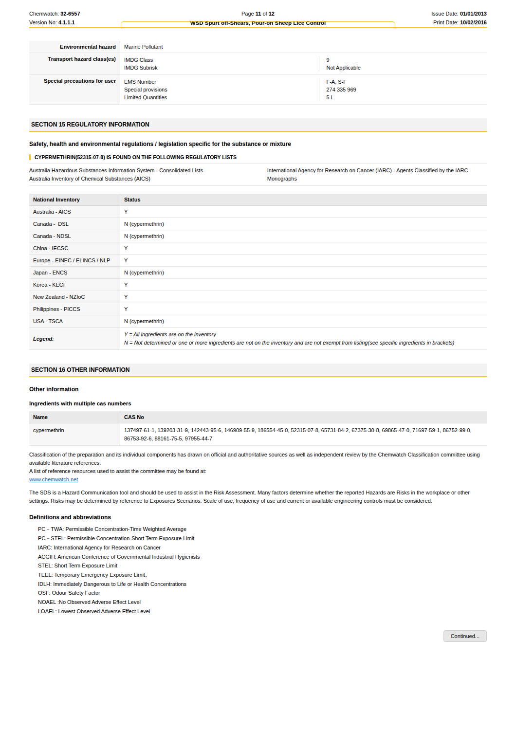Chemwatch: 32-6557
Version No: 4.1.1.1
Page 11 of 12
WSD Spurt off-Shears, Pour-on Sheep Lice Control
Issue Date: 01/01/2013
Print Date: 10/02/2016
| Environmental hazard | Marine Pollutant |
| Transport hazard class(es) | IMDG Class 9 IMDG Subrisk Not Applicable |
| Special precautions for user | EMS Number F-A, S-F Special provisions 274 335 969 Limited Quantities 5 L |
SECTION 15 REGULATORY INFORMATION
Safety, health and environmental regulations / legislation specific for the substance or mixture
CYPERMETHRIN(52315-07-8) IS FOUND ON THE FOLLOWING REGULATORY LISTS
Australia Hazardous Substances Information System - Consolidated Lists
Australia Inventory of Chemical Substances (AICS)
International Agency for Research on Cancer (IARC) - Agents Classified by the IARC Monographs
| National Inventory | Status |
| --- | --- |
| Australia - AICS | Y |
| Canada - DSL | N (cypermethrin) |
| Canada - NDSL | N (cypermethrin) |
| China - IECSC | Y |
| Europe - EINEC / ELINCS / NLP | Y |
| Japan - ENCS | N (cypermethrin) |
| Korea - KECI | Y |
| New Zealand - NZIoC | Y |
| Philippines - PICCS | Y |
| USA - TSCA | N (cypermethrin) |
| Legend: | Y = All ingredients are on the inventory N = Not determined or one or more ingredients are not on the inventory and are not exempt from listing(see specific ingredients in brackets) |
SECTION 16 OTHER INFORMATION
Other information
Ingredients with multiple cas numbers
| Name | CAS No |
| --- | --- |
| cypermethrin | 137497-61-1, 139203-31-9, 142443-95-6, 146909-55-9, 186554-45-0, 52315-07-8, 65731-84-2, 67375-30-8, 69865-47-0, 71697-59-1, 86752-99-0, 86753-92-6, 88161-75-5, 97955-44-7 |
Classification of the preparation and its individual components has drawn on official and authoritative sources as well as independent review by the Chemwatch Classification committee using available literature references.
A list of reference resources used to assist the committee may be found at:
www.chemwatch.net
The SDS is a Hazard Communication tool and should be used to assist in the Risk Assessment. Many factors determine whether the reported Hazards are Risks in the workplace or other settings. Risks may be determined by reference to Exposures Scenarios. Scale of use, frequency of use and current or available engineering controls must be considered.
Definitions and abbreviations
PC－TWA: Permissible Concentration-Time Weighted Average
PC－STEL: Permissible Concentration-Short Term Exposure Limit
IARC: International Agency for Research on Cancer
ACGIH: American Conference of Governmental Industrial Hygienists
STEL: Short Term Exposure Limit
TEEL: Temporary Emergency Exposure Limit。
IDLH: Immediately Dangerous to Life or Health Concentrations
OSF: Odour Safety Factor
NOAEL :No Observed Adverse Effect Level
LOAEL: Lowest Observed Adverse Effect Level
Continued...